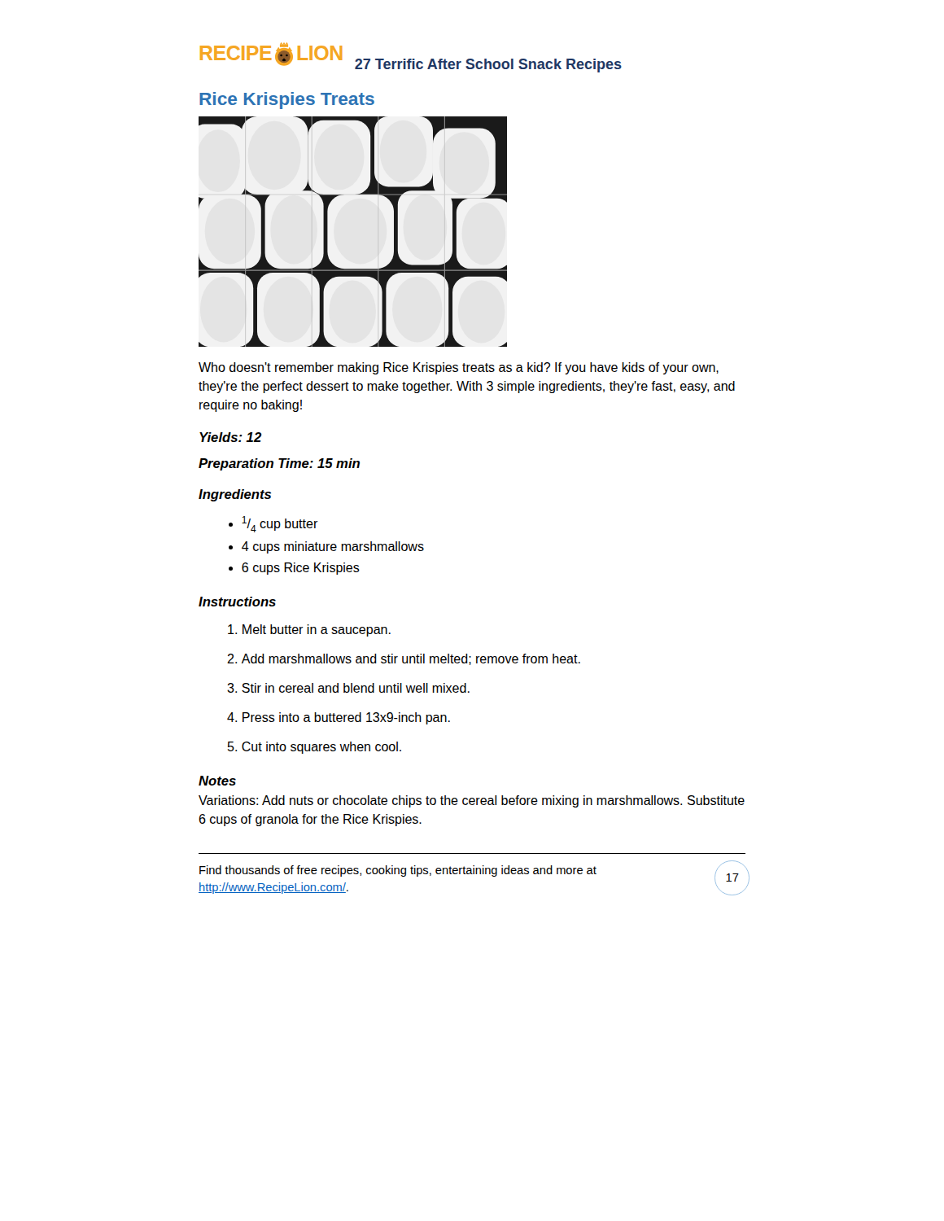RECIPE LION
27 Terrific After School Snack Recipes
Rice Krispies Treats
Who doesn't remember making Rice Krispies treats as a kid? If you have kids of your own, they're the perfect dessert to make together. With 3 simple ingredients, they're fast, easy, and require no baking!
Yields: 12
Preparation Time: 15 min
Ingredients
1/4 cup butter
4 cups miniature marshmallows
6 cups Rice Krispies
Instructions
Melt butter in a saucepan.
Add marshmallows and stir until melted; remove from heat.
Stir in cereal and blend until well mixed.
Press into a buttered 13x9-inch pan.
Cut into squares when cool.
Notes
Variations: Add nuts or chocolate chips to the cereal before mixing in marshmallows. Substitute 6 cups of granola for the Rice Krispies.
Find thousands of free recipes, cooking tips, entertaining ideas and more at
http://www.RecipeLion.com/.
17